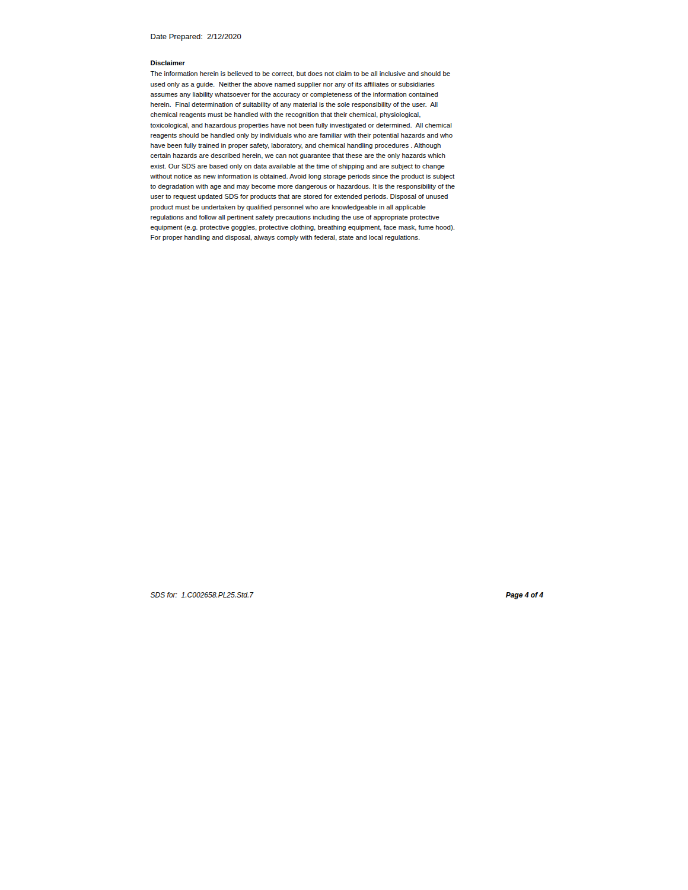Date Prepared: 2/12/2020
Disclaimer
The information herein is believed to be correct, but does not claim to be all inclusive and should be used only as a guide. Neither the above named supplier nor any of its affiliates or subsidiaries assumes any liability whatsoever for the accuracy or completeness of the information contained herein. Final determination of suitability of any material is the sole responsibility of the user. All chemical reagents must be handled with the recognition that their chemical, physiological, toxicological, and hazardous properties have not been fully investigated or determined. All chemical reagents should be handled only by individuals who are familiar with their potential hazards and who have been fully trained in proper safety, laboratory, and chemical handling procedures . Although certain hazards are described herein, we can not guarantee that these are the only hazards which exist. Our SDS are based only on data available at the time of shipping and are subject to change without notice as new information is obtained. Avoid long storage periods since the product is subject to degradation with age and may become more dangerous or hazardous. It is the responsibility of the user to request updated SDS for products that are stored for extended periods. Disposal of unused product must be undertaken by qualified personnel who are knowledgeable in all applicable regulations and follow all pertinent safety precautions including the use of appropriate protective equipment (e.g. protective goggles, protective clothing, breathing equipment, face mask, fume hood). For proper handling and disposal, always comply with federal, state and local regulations.
SDS for: 1.C002658.PL25.Std.7 Page 4 of 4